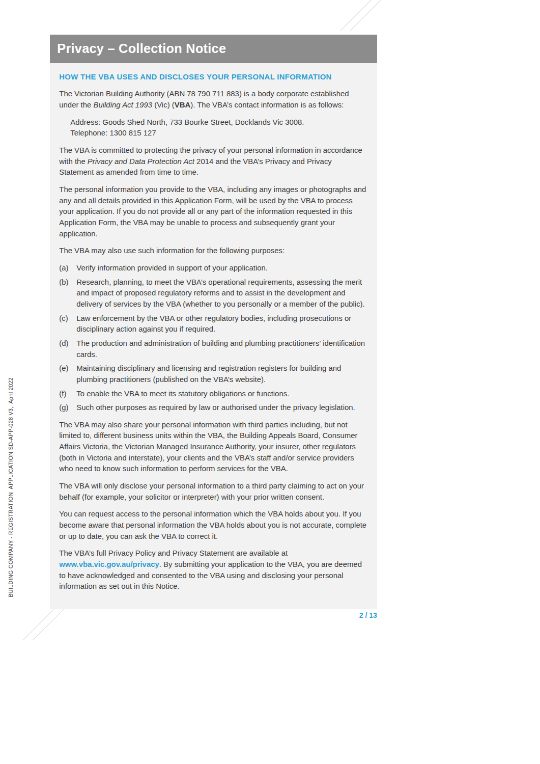BUILDING COMPANY - REGISTRATION APPLICATION SD-APP-028 V3, April 2022
Privacy – Collection Notice
How the VBA uses and discloses your personal information
The Victorian Building Authority (ABN 78 790 711 883) is a body corporate established under the Building Act 1993 (Vic) (VBA). The VBA’s contact information is as follows:
Address: Goods Shed North, 733 Bourke Street, Docklands Vic 3008.
Telephone: 1300 815 127
The VBA is committed to protecting the privacy of your personal information in accordance with the Privacy and Data Protection Act 2014 and the VBA’s Privacy and Privacy Statement as amended from time to time.
The personal information you provide to the VBA, including any images or photographs and any and all details provided in this Application Form, will be used by the VBA to process your application. If you do not provide all or any part of the information requested in this Application Form, the VBA may be unable to process and subsequently grant your application.
The VBA may also use such information for the following purposes:
(a) Verify information provided in support of your application.
(b) Research, planning, to meet the VBA’s operational requirements, assessing the merit and impact of proposed regulatory reforms and to assist in the development and delivery of services by the VBA (whether to you personally or a member of the public).
(c) Law enforcement by the VBA or other regulatory bodies, including prosecutions or disciplinary action against you if required.
(d) The production and administration of building and plumbing practitioners’ identification cards.
(e) Maintaining disciplinary and licensing and registration registers for building and plumbing practitioners (published on the VBA’s website).
(f) To enable the VBA to meet its statutory obligations or functions.
(g) Such other purposes as required by law or authorised under the privacy legislation.
The VBA may also share your personal information with third parties including, but not limited to, different business units within the VBA, the Building Appeals Board, Consumer Affairs Victoria, the Victorian Managed Insurance Authority, your insurer, other regulators (both in Victoria and interstate), your clients and the VBA’s staff and/or service providers who need to know such information to perform services for the VBA.
The VBA will only disclose your personal information to a third party claiming to act on your behalf (for example, your solicitor or interpreter) with your prior written consent.
You can request access to the personal information which the VBA holds about you. If you become aware that personal information the VBA holds about you is not accurate, complete or up to date, you can ask the VBA to correct it.
The VBA’s full Privacy Policy and Privacy Statement are available at www.vba.vic.gov.au/privacy. By submitting your application to the VBA, you are deemed to have acknowledged and consented to the VBA using and disclosing your personal information as set out in this Notice.
2 / 13